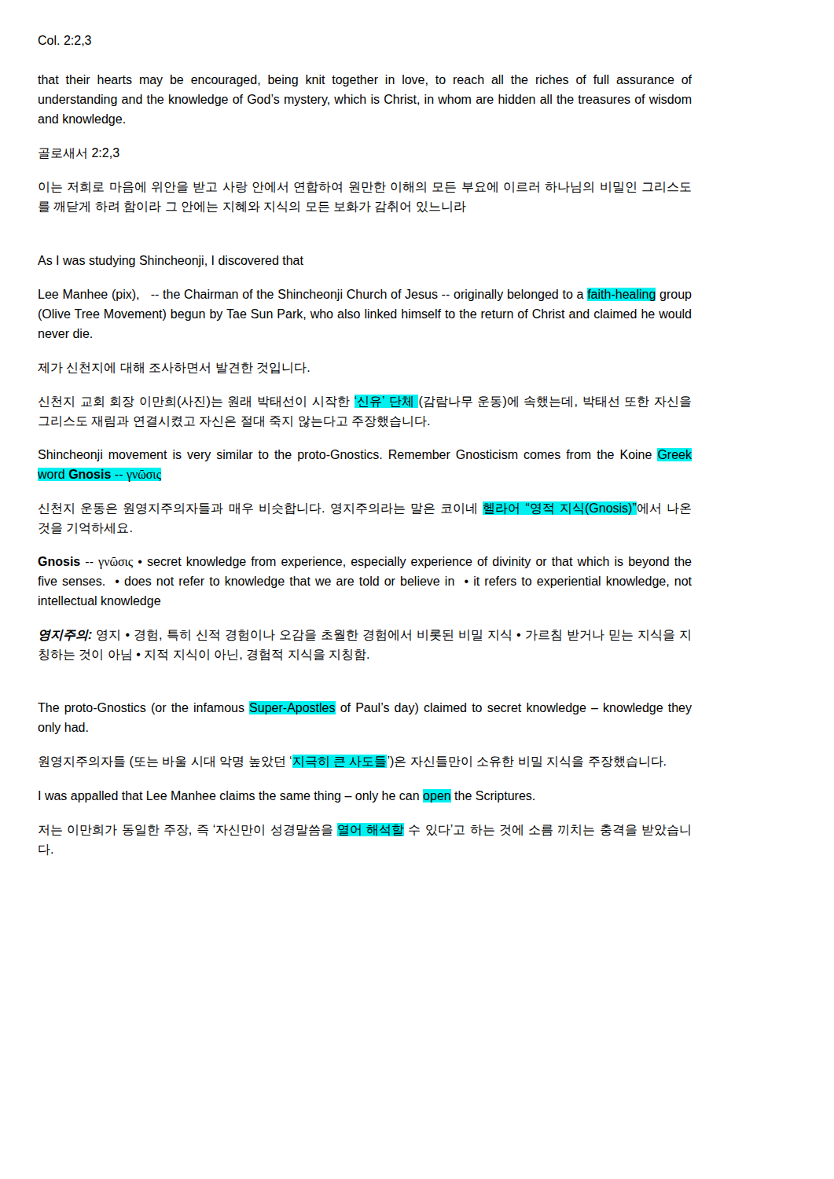Col. 2:2,3
that their hearts may be encouraged, being knit together in love, to reach all the riches of full assurance of understanding and the knowledge of God’s mystery, which is Christ, in whom are hidden all the treasures of wisdom and knowledge.
골로새서 2:2,3
이는 저희로 마음에 위안을 받고 사랑 안에서 연합하여 원만한 이해의 모든 부요에 이르러 하나님의 비밀인 그리스도를 깨닫게 하려 함이라 그 안에는 지혜와 지식의 모든 보화가 감취어 있느니라
As I was studying Shincheonji, I discovered that
Lee Manhee (pix), -- the Chairman of the Shincheonji Church of Jesus -- originally belonged to a faith-healing group (Olive Tree Movement) begun by Tae Sun Park, who also linked himself to the return of Christ and claimed he would never die.
제가 신천지에 대해 조사하면서 발견한 것입니다.
신천지 교회 회장 이만희(사진)는 원래 박태선이 시작한 ‘신유’ 단체 (감람나무 운동)에 속했는데, 박태선 또한 자신을 그리스도 재림과 연결시켰고 자신은 절대 죽지 않는다고 주장했습니다.
Shincheonji movement is very similar to the proto-Gnostics. Remember Gnosticism comes from the Koine Greek word Gnosis -- γνῶσις
신천지 운동은 원영지주의자들과 매우 비슷합니다. 영지주의라는 말은 코이네 헬라어 “영적 지식(Gnosis)”에서 나온 것을 기억하세요.
Gnosis -- γνῶσις • secret knowledge from experience, especially experience of divinity or that which is beyond the five senses. • does not refer to knowledge that we are told or believe in • it refers to experiential knowledge, not intellectual knowledge
영지주의: 영지 • 경험, 특히 신적 경험이나 오감을 초월한 경험에서 비롯된 비밀 지식 • 가르침 받거나 믿는 지식을 지칭하는 것이 아님 • 지적 지식이 아닌, 경험적 지식을 지칭함.
The proto-Gnostics (or the infamous Super-Apostles of Paul’s day) claimed to secret knowledge – knowledge they only had.
원영지주의자들 (또는 바울 시대 악명 높았던 ‘지극히 큰 사도들’)은 자신들만이 소유한 비밀 지식을 주장했습니다.
I was appalled that Lee Manhee claims the same thing – only he can open the Scriptures.
저는 이만희가 동일한 주장, 즉 ‘자신만이 성경말씀을 열어 해석할 수 있다’고 하는 것에 소름 끼치는 충격을 받았습니다.